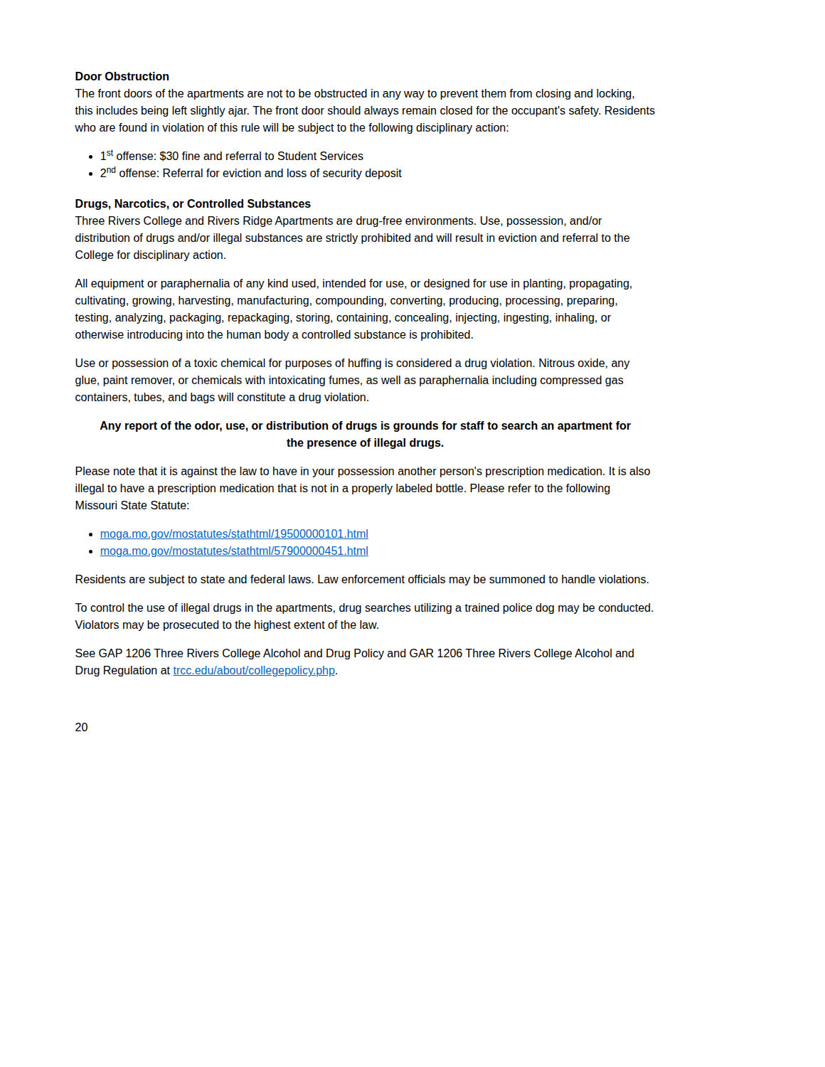Door Obstruction
The front doors of the apartments are not to be obstructed in any way to prevent them from closing and locking, this includes being left slightly ajar. The front door should always remain closed for the occupant's safety. Residents who are found in violation of this rule will be subject to the following disciplinary action:
1st offense: $30 fine and referral to Student Services
2nd offense: Referral for eviction and loss of security deposit
Drugs, Narcotics, or Controlled Substances
Three Rivers College and Rivers Ridge Apartments are drug-free environments. Use, possession, and/or distribution of drugs and/or illegal substances are strictly prohibited and will result in eviction and referral to the College for disciplinary action.
All equipment or paraphernalia of any kind used, intended for use, or designed for use in planting, propagating, cultivating, growing, harvesting, manufacturing, compounding, converting, producing, processing, preparing, testing, analyzing, packaging, repackaging, storing, containing, concealing, injecting, ingesting, inhaling, or otherwise introducing into the human body a controlled substance is prohibited.
Use or possession of a toxic chemical for purposes of huffing is considered a drug violation. Nitrous oxide, any glue, paint remover, or chemicals with intoxicating fumes, as well as paraphernalia including compressed gas containers, tubes, and bags will constitute a drug violation.
Any report of the odor, use, or distribution of drugs is grounds for staff to search an apartment for the presence of illegal drugs.
Please note that it is against the law to have in your possession another person's prescription medication. It is also illegal to have a prescription medication that is not in a properly labeled bottle. Please refer to the following Missouri State Statute:
moga.mo.gov/mostatutes/stathtml/19500000101.html
moga.mo.gov/mostatutes/stathtml/57900000451.html
Residents are subject to state and federal laws. Law enforcement officials may be summoned to handle violations.
To control the use of illegal drugs in the apartments, drug searches utilizing a trained police dog may be conducted. Violators may be prosecuted to the highest extent of the law.
See GAP 1206 Three Rivers College Alcohol and Drug Policy and GAR 1206 Three Rivers College Alcohol and Drug Regulation at trcc.edu/about/collegepolicy.php.
20